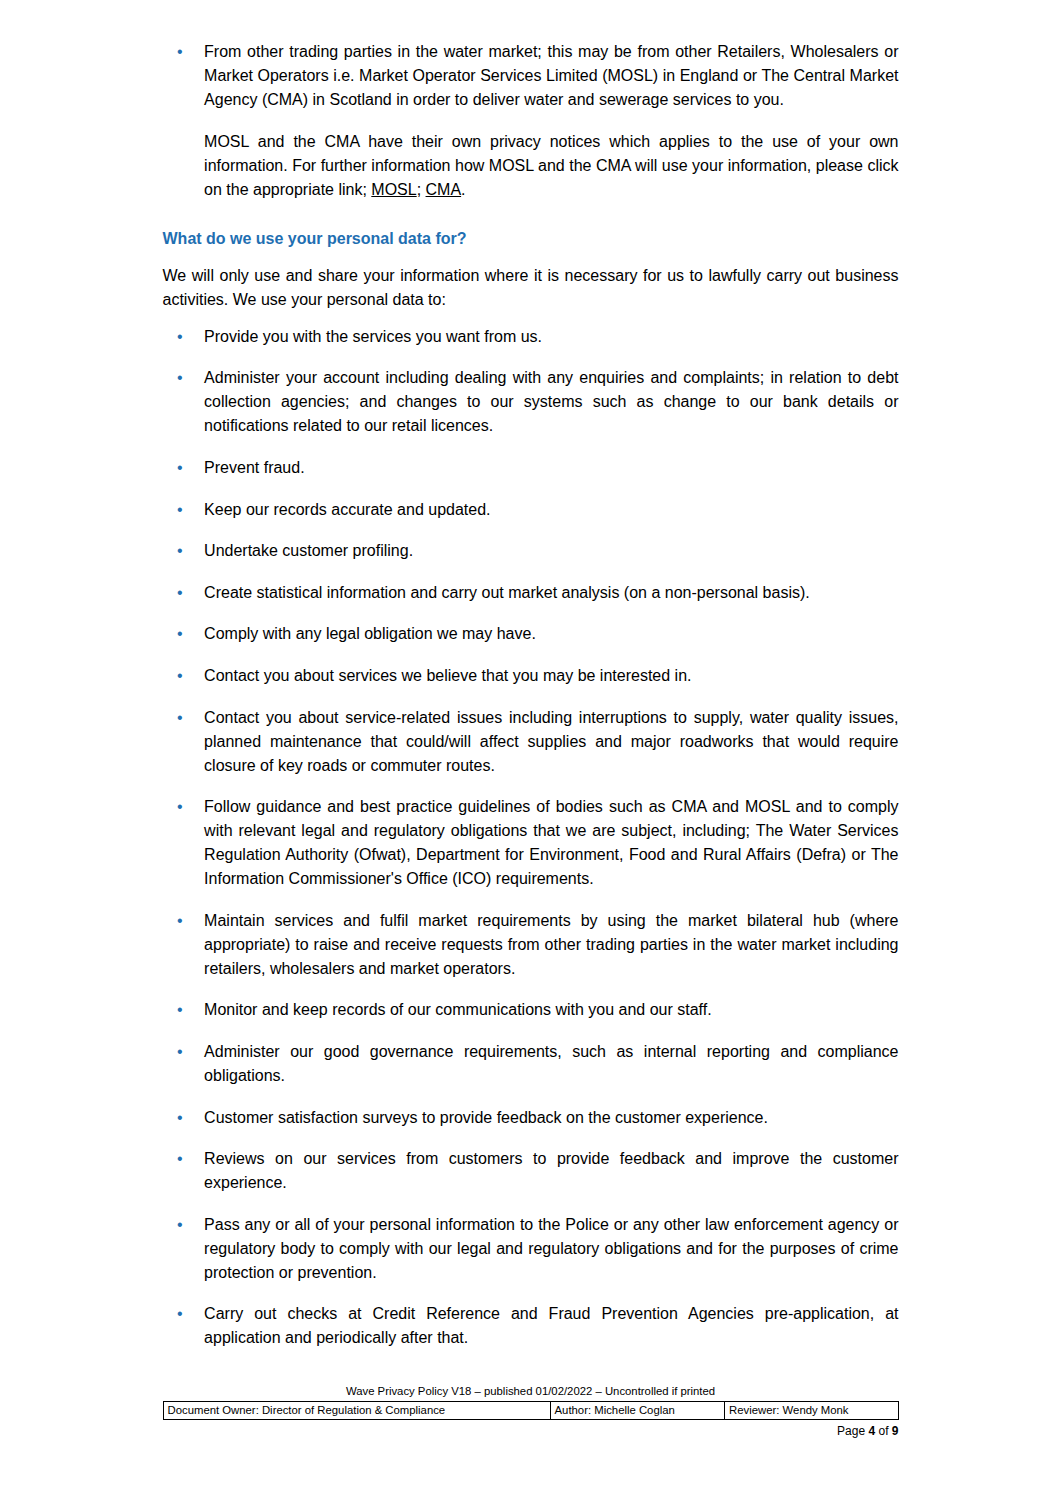From other trading parties in the water market; this may be from other Retailers, Wholesalers or Market Operators i.e. Market Operator Services Limited (MOSL) in England or The Central Market Agency (CMA) in Scotland in order to deliver water and sewerage services to you.
MOSL and the CMA have their own privacy notices which applies to the use of your own information. For further information how MOSL and the CMA will use your information, please click on the appropriate link; MOSL; CMA.
What do we use your personal data for?
We will only use and share your information where it is necessary for us to lawfully carry out business activities. We use your personal data to:
Provide you with the services you want from us.
Administer your account including dealing with any enquiries and complaints; in relation to debt collection agencies; and changes to our systems such as change to our bank details or notifications related to our retail licences.
Prevent fraud.
Keep our records accurate and updated.
Undertake customer profiling.
Create statistical information and carry out market analysis (on a non-personal basis).
Comply with any legal obligation we may have.
Contact you about services we believe that you may be interested in.
Contact you about service-related issues including interruptions to supply, water quality issues, planned maintenance that could/will affect supplies and major roadworks that would require closure of key roads or commuter routes.
Follow guidance and best practice guidelines of bodies such as CMA and MOSL and to comply with relevant legal and regulatory obligations that we are subject, including; The Water Services Regulation Authority (Ofwat), Department for Environment, Food and Rural Affairs (Defra) or The Information Commissioner's Office (ICO) requirements.
Maintain services and fulfil market requirements by using the market bilateral hub (where appropriate) to raise and receive requests from other trading parties in the water market including retailers, wholesalers and market operators.
Monitor and keep records of our communications with you and our staff.
Administer our good governance requirements, such as internal reporting and compliance obligations.
Customer satisfaction surveys to provide feedback on the customer experience.
Reviews on our services from customers to provide feedback and improve the customer experience.
Pass any or all of your personal information to the Police or any other law enforcement agency or regulatory body to comply with our legal and regulatory obligations and for the purposes of crime protection or prevention.
Carry out checks at Credit Reference and Fraud Prevention Agencies pre-application, at application and periodically after that.
Wave Privacy Policy V18 – published 01/02/2022 – Uncontrolled if printed
| Document Owner: Director of Regulation & Compliance | Author: Michelle Coglan | Reviewer: Wendy Monk |
Page 4 of 9